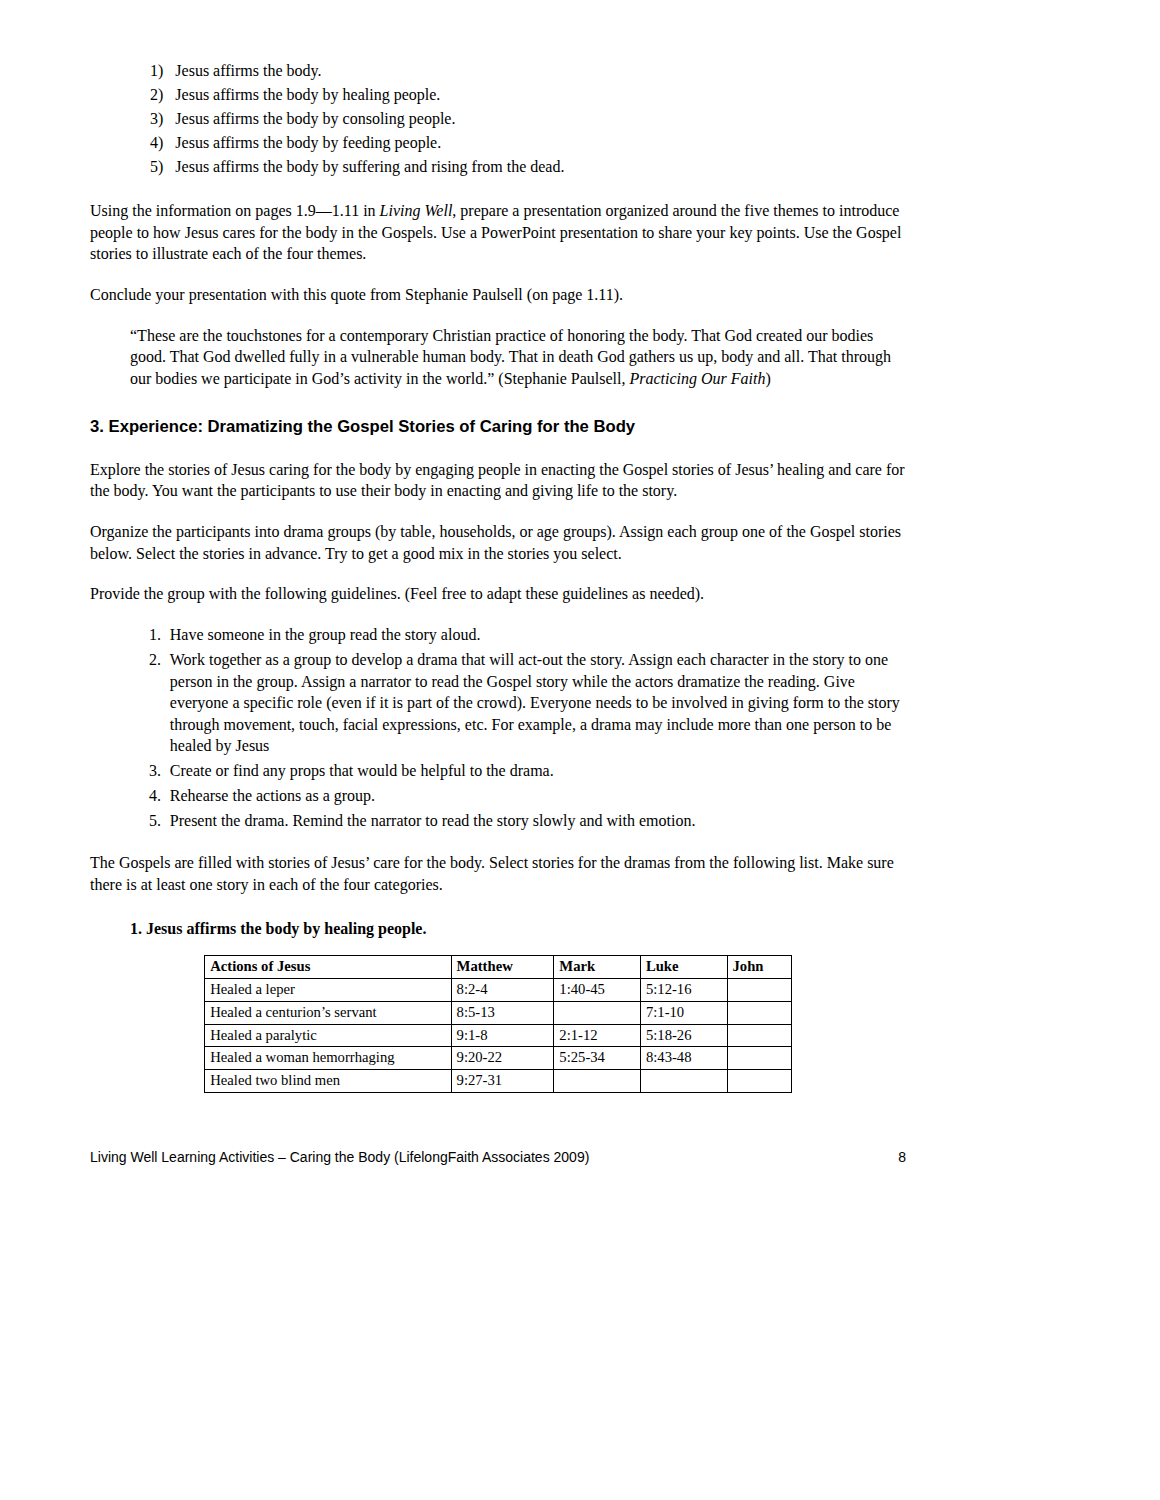1) Jesus affirms the body.
2) Jesus affirms the body by healing people.
3) Jesus affirms the body by consoling people.
4) Jesus affirms the body by feeding people.
5) Jesus affirms the body by suffering and rising from the dead.
Using the information on pages 1.9—1.11 in Living Well, prepare a presentation organized around the five themes to introduce people to how Jesus cares for the body in the Gospels. Use a PowerPoint presentation to share your key points. Use the Gospel stories to illustrate each of the four themes.
Conclude your presentation with this quote from Stephanie Paulsell (on page 1.11).
“These are the touchstones for a contemporary Christian practice of honoring the body. That God created our bodies good. That God dwelled fully in a vulnerable human body. That in death God gathers us up, body and all. That through our bodies we participate in God’s activity in the world.” (Stephanie Paulsell, Practicing Our Faith)
3. Experience: Dramatizing the Gospel Stories of Caring for the Body
Explore the stories of Jesus caring for the body by engaging people in enacting the Gospel stories of Jesus’ healing and care for the body. You want the participants to use their body in enacting and giving life to the story.
Organize the participants into drama groups (by table, households, or age groups). Assign each group one of the Gospel stories below. Select the stories in advance. Try to get a good mix in the stories you select.
Provide the group with the following guidelines. (Feel free to adapt these guidelines as needed).
Have someone in the group read the story aloud.
Work together as a group to develop a drama that will act-out the story. Assign each character in the story to one person in the group. Assign a narrator to read the Gospel story while the actors dramatize the reading. Give everyone a specific role (even if it is part of the crowd). Everyone needs to be involved in giving form to the story through movement, touch, facial expressions, etc. For example, a drama may include more than one person to be healed by Jesus
Create or find any props that would be helpful to the drama.
Rehearse the actions as a group.
Present the drama. Remind the narrator to read the story slowly and with emotion.
The Gospels are filled with stories of Jesus’ care for the body. Select stories for the dramas from the following list. Make sure there is at least one story in each of the four categories.
1. Jesus affirms the body by healing people.
| Actions of Jesus | Matthew | Mark | Luke | John |
| --- | --- | --- | --- | --- |
| Healed a leper | 8:2-4 | 1:40-45 | 5:12-16 | |
| Healed a centurion’s servant | 8:5-13 | | 7:1-10 | |
| Healed a paralytic | 9:1-8 | 2:1-12 | 5:18-26 | |
| Healed a woman hemorrhaging | 9:20-22 | 5:25-34 | 8:43-48 | |
| Healed two blind men | 9:27-31 | | | |
Living Well Learning Activities – Caring the Body (LifelongFaith Associates 2009) 8